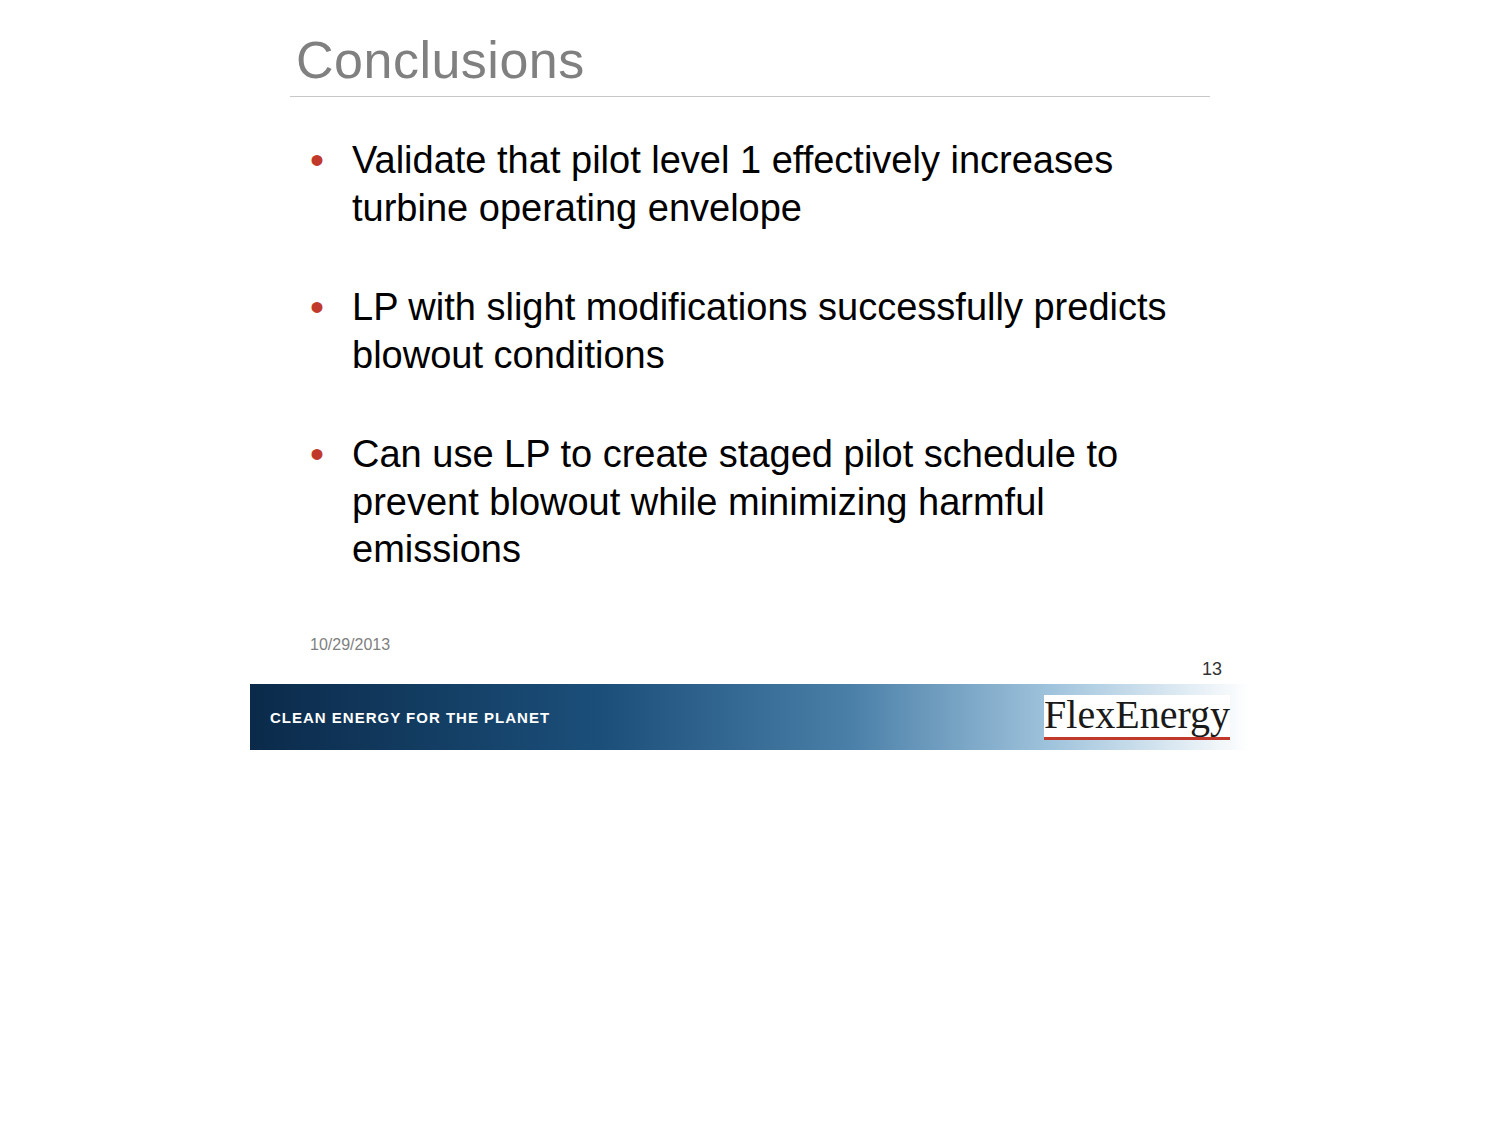Conclusions
Validate that pilot level 1 effectively increases turbine operating envelope
LP with slight modifications successfully predicts blowout conditions
Can use LP to create staged pilot schedule to prevent blowout while minimizing harmful emissions
10/29/2013
13
Clean Energy for the Planet FlexEnergy